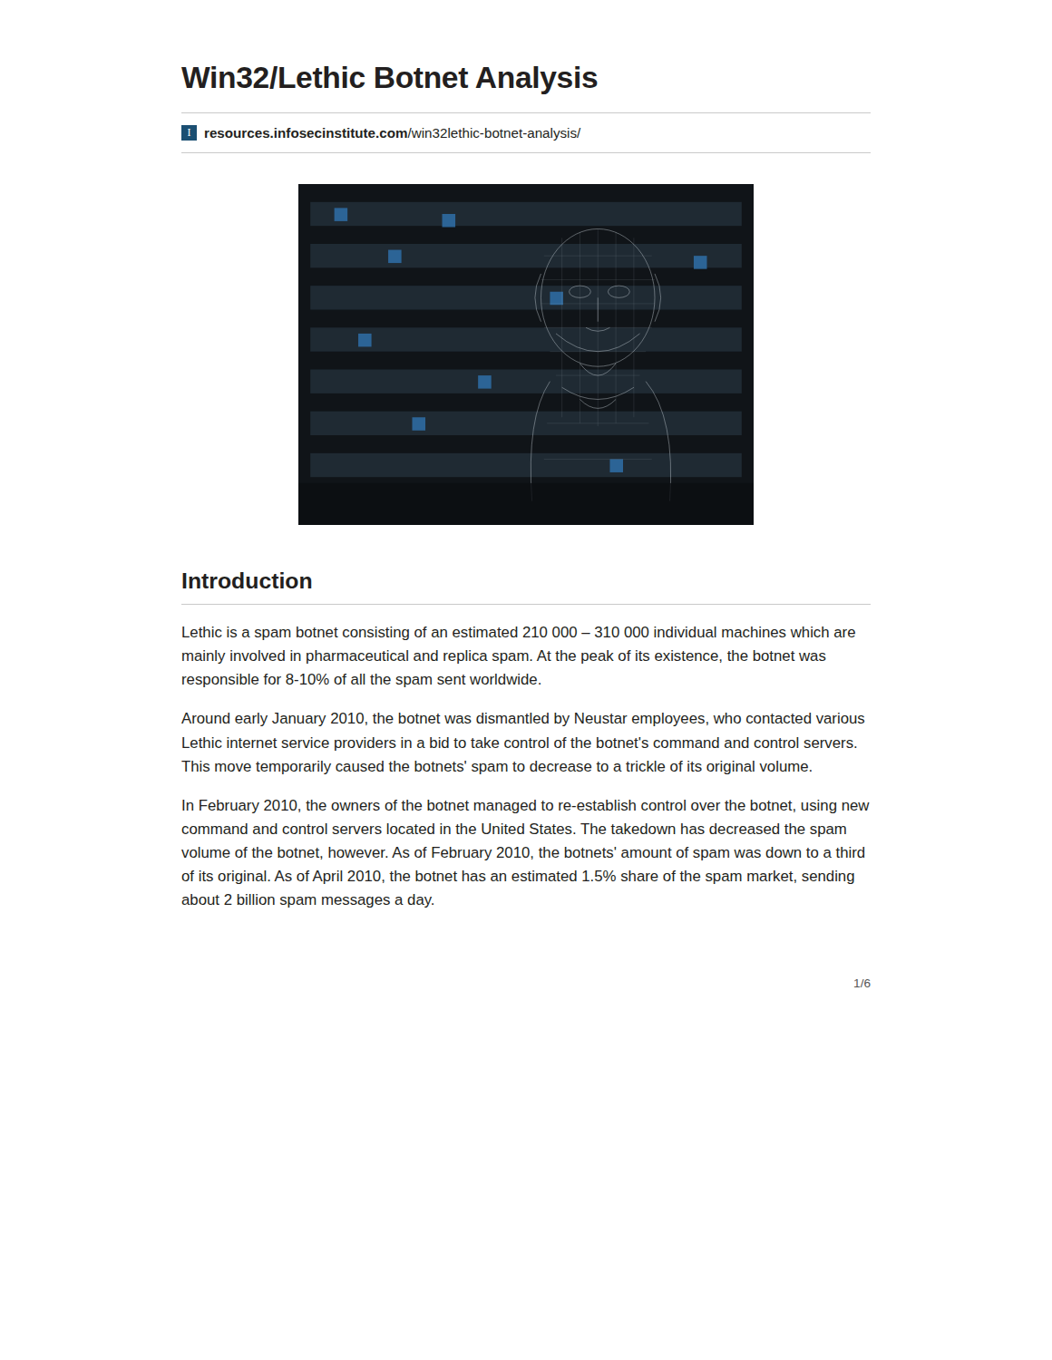Win32/Lethic Botnet Analysis
I resources.infosecinstitute.com/win32lethic-botnet-analysis/
Introduction
Lethic is a spam botnet consisting of an estimated 210 000 – 310 000 individual machines which are mainly involved in pharmaceutical and replica spam. At the peak of its existence, the botnet was responsible for 8-10% of all the spam sent worldwide.
Around early January 2010, the botnet was dismantled by Neustar employees, who contacted various Lethic internet service providers in a bid to take control of the botnet's command and control servers. This move temporarily caused the botnets' spam to decrease to a trickle of its original volume.
In February 2010, the owners of the botnet managed to re-establish control over the botnet, using new command and control servers located in the United States. The takedown has decreased the spam volume of the botnet, however. As of February 2010, the botnets' amount of spam was down to a third of its original. As of April 2010, the botnet has an estimated 1.5% share of the spam market, sending about 2 billion spam messages a day.
1/6